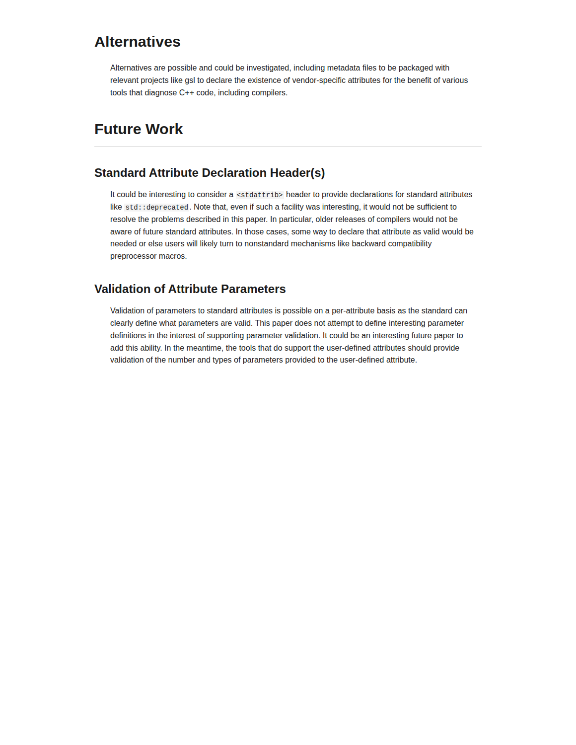Alternatives
Alternatives are possible and could be investigated, including metadata files to be packaged with relevant projects like gsl to declare the existence of vendor-specific attributes for the benefit of various tools that diagnose C++ code, including compilers.
Future Work
Standard Attribute Declaration Header(s)
It could be interesting to consider a <stdattrib> header to provide declarations for standard attributes like std::deprecated. Note that, even if such a facility was interesting, it would not be sufficient to resolve the problems described in this paper. In particular, older releases of compilers would not be aware of future standard attributes. In those cases, some way to declare that attribute as valid would be needed or else users will likely turn to nonstandard mechanisms like backward compatibility preprocessor macros.
Validation of Attribute Parameters
Validation of parameters to standard attributes is possible on a per-attribute basis as the standard can clearly define what parameters are valid. This paper does not attempt to define interesting parameter definitions in the interest of supporting parameter validation. It could be an interesting future paper to add this ability. In the meantime, the tools that do support the user-defined attributes should provide validation of the number and types of parameters provided to the user-defined attribute.